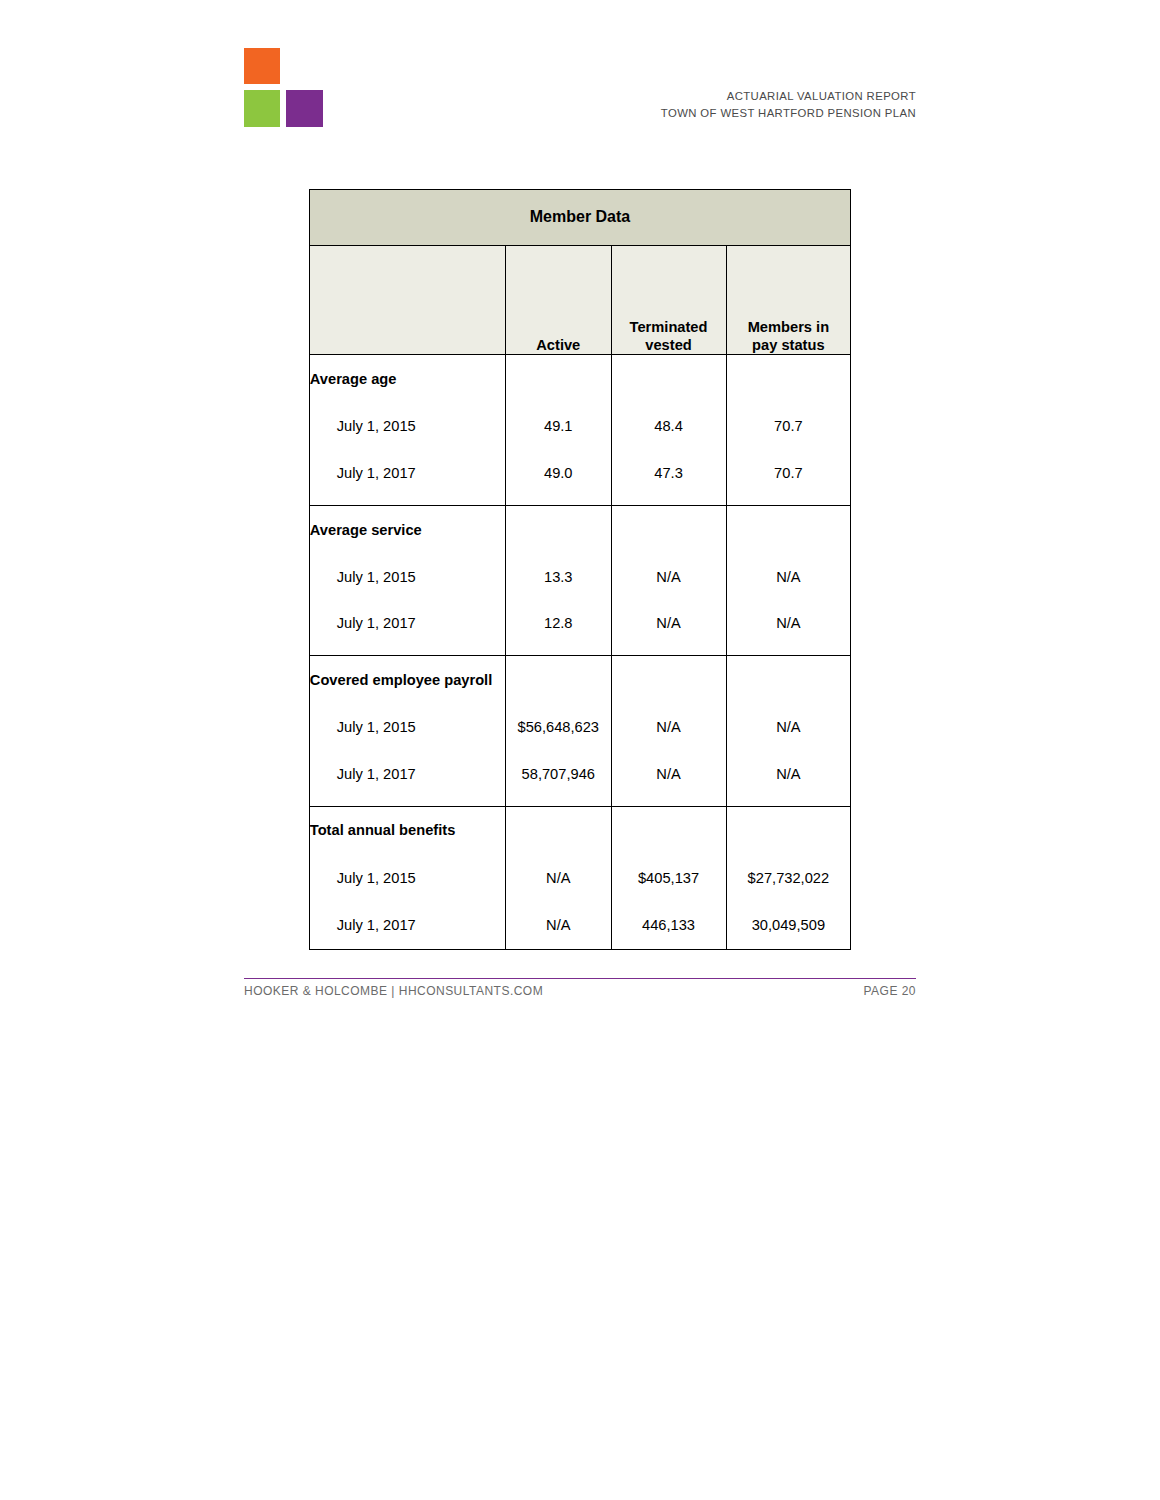Actuarial Valuation Report
Town of West Hartford Pension Plan
| Member Data |
| --- |
| | Active | Terminated vested | Members in pay status |
| Average age | | | |
| July 1, 2015 | 49.1 | 48.4 | 70.7 |
| July 1, 2017 | 49.0 | 47.3 | 70.7 |
| Average service | | | |
| July 1, 2015 | 13.3 | N/A | N/A |
| July 1, 2017 | 12.8 | N/A | N/A |
| Covered employee payroll | | | |
| July 1, 2015 | $56,648,623 | N/A | N/A |
| July 1, 2017 | 58,707,946 | N/A | N/A |
| Total annual benefits | | | |
| July 1, 2015 | N/A | $405,137 | $27,732,022 |
| July 1, 2017 | N/A | 446,133 | 30,049,509 |
Hooker & Holcombe | hhconsultants.com
Page 20